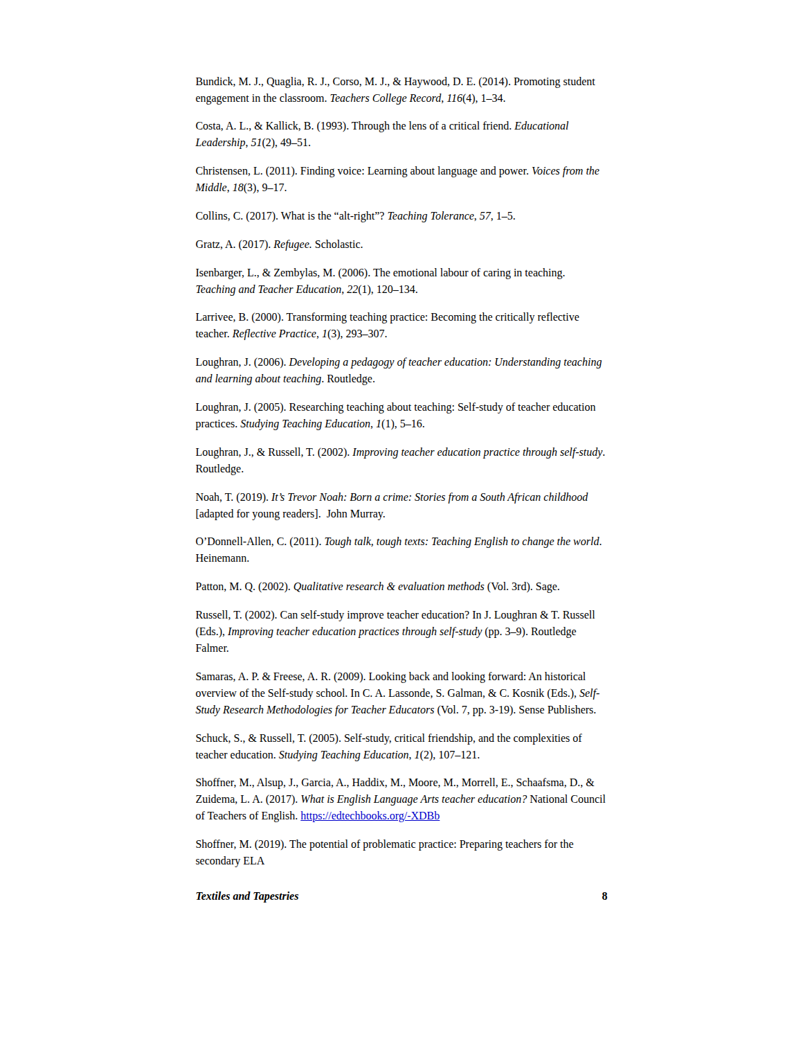Bundick, M. J., Quaglia, R. J., Corso, M. J., & Haywood, D. E. (2014). Promoting student engagement in the classroom. Teachers College Record, 116(4), 1–34.
Costa, A. L., & Kallick, B. (1993). Through the lens of a critical friend. Educational Leadership, 51(2), 49–51.
Christensen, L. (2011). Finding voice: Learning about language and power. Voices from the Middle, 18(3), 9–17.
Collins, C. (2017). What is the “alt-right”? Teaching Tolerance, 57, 1–5.
Gratz, A. (2017). Refugee. Scholastic.
Isenbarger, L., & Zembylas, M. (2006). The emotional labour of caring in teaching. Teaching and Teacher Education, 22(1), 120–134.
Larrivee, B. (2000). Transforming teaching practice: Becoming the critically reflective teacher. Reflective Practice, 1(3), 293–307.
Loughran, J. (2006). Developing a pedagogy of teacher education: Understanding teaching and learning about teaching. Routledge.
Loughran, J. (2005). Researching teaching about teaching: Self-study of teacher education practices. Studying Teaching Education, 1(1), 5–16.
Loughran, J., & Russell, T. (2002). Improving teacher education practice through self-study. Routledge.
Noah, T. (2019). It’s Trevor Noah: Born a crime: Stories from a South African childhood [adapted for young readers]. John Murray.
O’Donnell-Allen, C. (2011). Tough talk, tough texts: Teaching English to change the world. Heinemann.
Patton, M. Q. (2002). Qualitative research & evaluation methods (Vol. 3rd). Sage.
Russell, T. (2002). Can self-study improve teacher education? In J. Loughran & T. Russell (Eds.), Improving teacher education practices through self-study (pp. 3–9). Routledge Falmer.
Samaras, A. P. & Freese, A. R. (2009). Looking back and looking forward: An historical overview of the Self-study school. In C. A. Lassonde, S. Galman, & C. Kosnik (Eds.), Self-Study Research Methodologies for Teacher Educators (Vol. 7, pp. 3-19). Sense Publishers.
Schuck, S., & Russell, T. (2005). Self-study, critical friendship, and the complexities of teacher education. Studying Teaching Education, 1(2), 107–121.
Shoffner, M., Alsup, J., Garcia, A., Haddix, M., Moore, M., Morrell, E., Schaafsma, D., & Zuidema, L. A. (2017). What is English Language Arts teacher education? National Council of Teachers of English. https://edtechbooks.org/-XDBb
Shoffner, M. (2019). The potential of problematic practice: Preparing teachers for the secondary ELA
Textiles and Tapestries 8